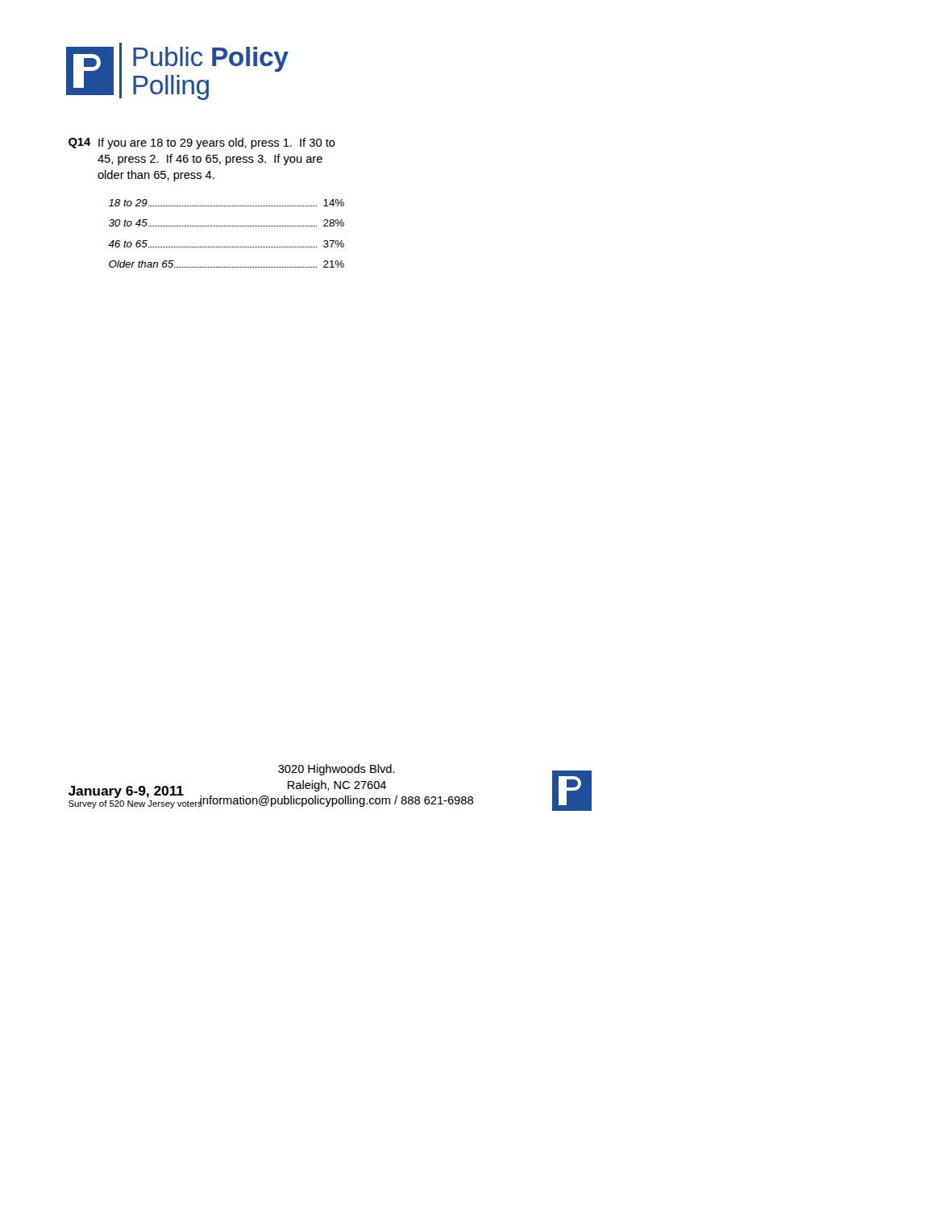Public Policy
Polling
Q14
If you are 18 to 29 years old, press 1. If 30 to 45, press 2. If 46 to 65, press 3. If you are older than 65, press 4.
18 to 29 14%
30 to 45 28%
46 to 65 37%
Older than 65 21%
January 6-9, 2011
Survey of 520 New Jersey voters
3020 Highwoods Blvd.
Raleigh, NC 27604
information@publicpolicypolling.com / 888 621-6988